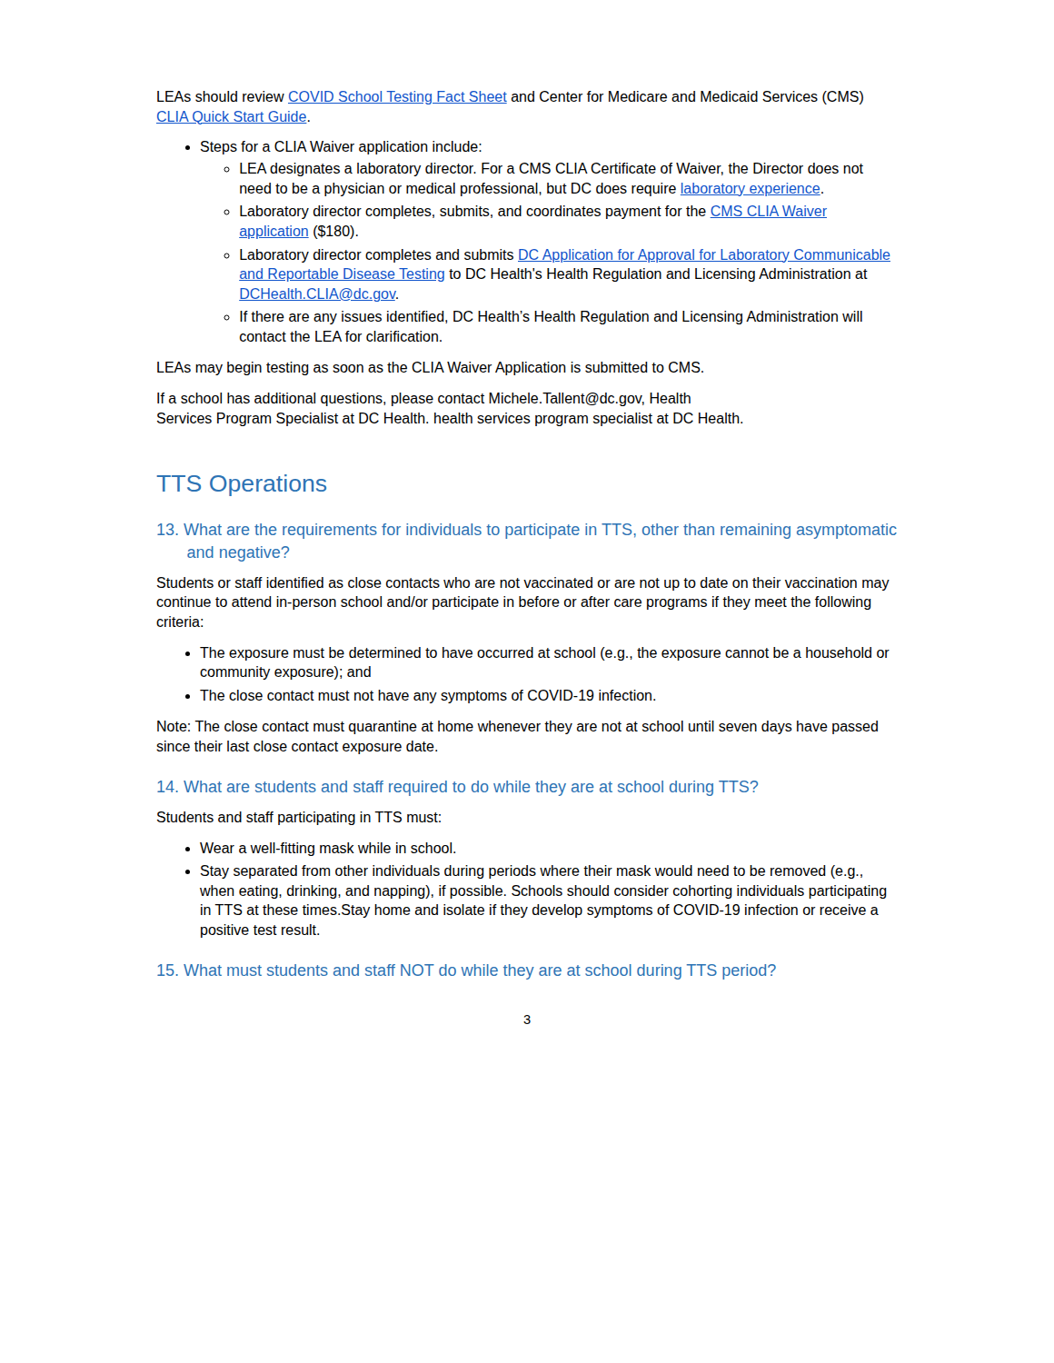LEAs should review COVID School Testing Fact Sheet and Center for Medicare and Medicaid Services (CMS) CLIA Quick Start Guide.
Steps for a CLIA Waiver application include:
LEA designates a laboratory director. For a CMS CLIA Certificate of Waiver, the Director does not need to be a physician or medical professional, but DC does require laboratory experience.
Laboratory director completes, submits, and coordinates payment for the CMS CLIA Waiver application ($180).
Laboratory director completes and submits DC Application for Approval for Laboratory Communicable and Reportable Disease Testing to DC Health's Health Regulation and Licensing Administration at DCHealth.CLIA@dc.gov.
If there are any issues identified, DC Health’s Health Regulation and Licensing Administration will contact the LEA for clarification.
LEAs may begin testing as soon as the CLIA Waiver Application is submitted to CMS.
If a school has additional questions, please contact Michele.Tallent@dc.gov, Health
Services Program Specialist at DC Health. health services program specialist at DC Health.
TTS Operations
13. What are the requirements for individuals to participate in TTS, other than remaining asymptomatic and negative?
Students or staff identified as close contacts who are not vaccinated or are not up to date on their vaccination may continue to attend in-person school and/or participate in before or after care programs if they meet the following criteria:
The exposure must be determined to have occurred at school (e.g., the exposure cannot be a household or community exposure); and
The close contact must not have any symptoms of COVID-19 infection.
Note: The close contact must quarantine at home whenever they are not at school until seven days have passed since their last close contact exposure date.
14. What are students and staff required to do while they are at school during TTS?
Students and staff participating in TTS must:
Wear a well-fitting mask while in school.
Stay separated from other individuals during periods where their mask would need to be removed (e.g., when eating, drinking, and napping), if possible. Schools should consider cohorting individuals participating in TTS at these times.Stay home and isolate if they develop symptoms of COVID-19 infection or receive a positive test result.
15. What must students and staff NOT do while they are at school during TTS period?
3